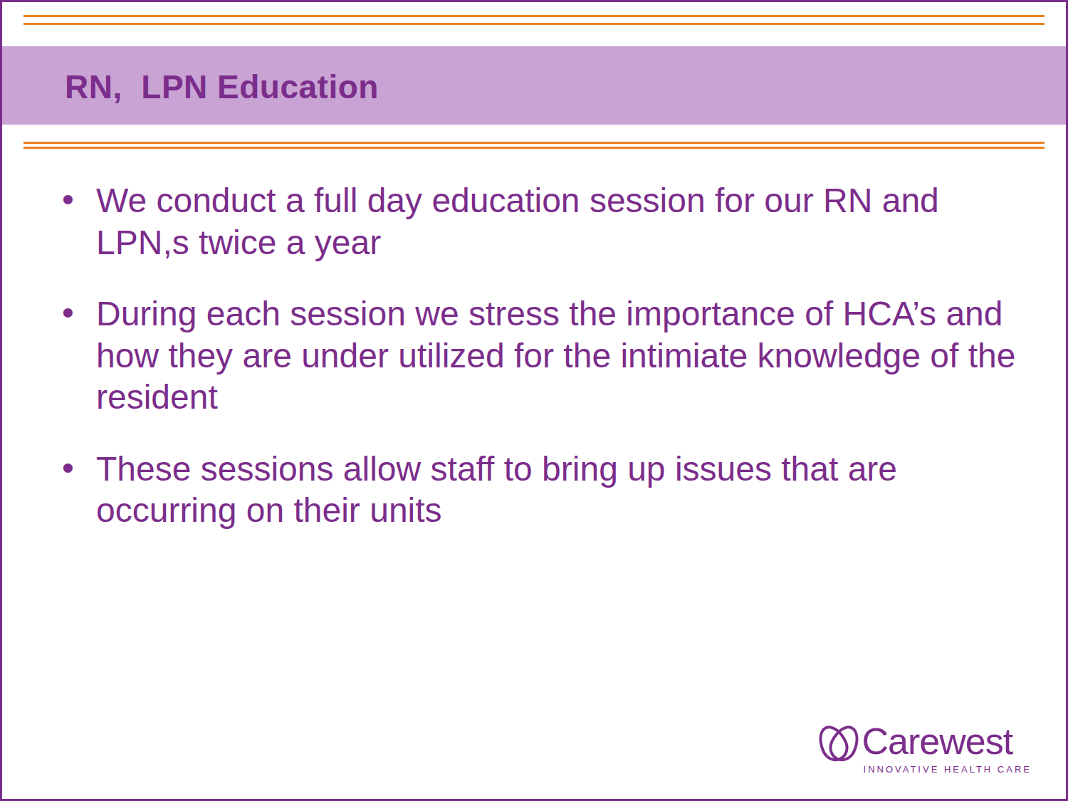RN, LPN Education
We conduct a full day education session for our RN and LPN,s twice a year
During each session we stress the importance of HCA’s and how they are under utilized for the intimiate knowledge of the resident
These sessions allow staff to bring up issues that are occurring on their units
Carewest
INNOVATIVE HEALTH CARE